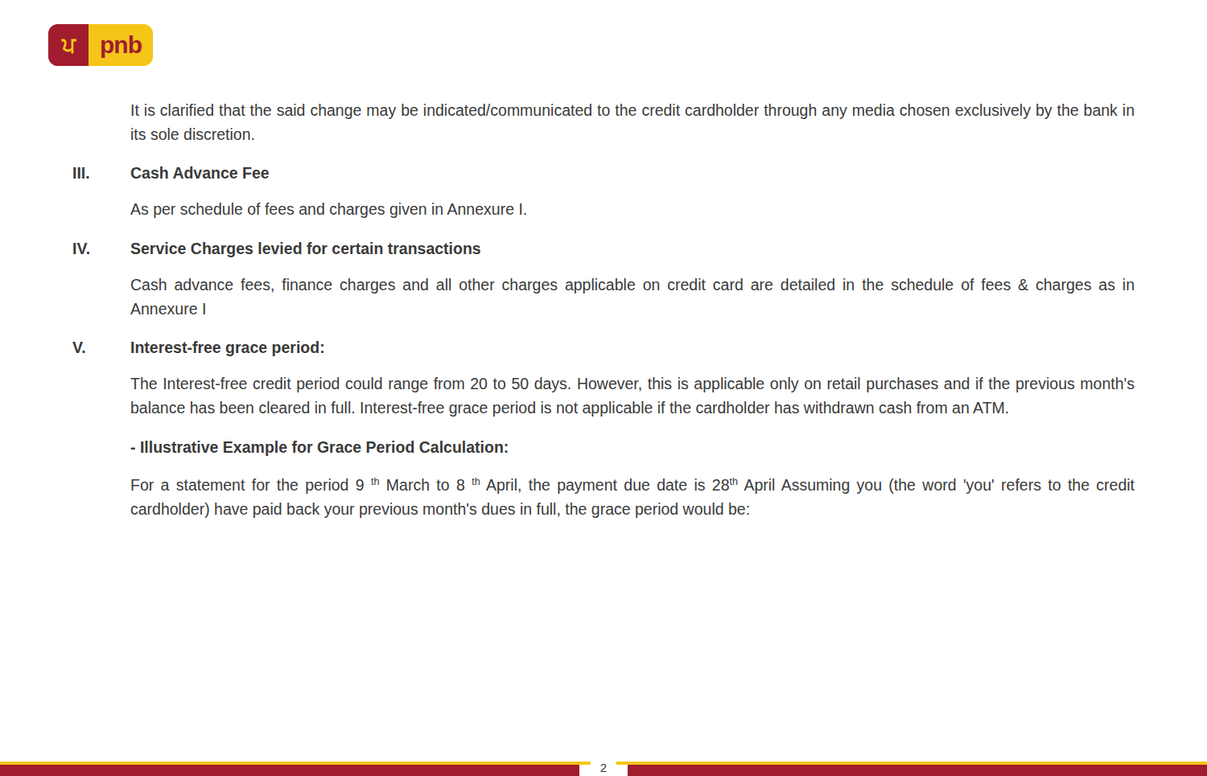ਪ
pnb
It is clarified that the said change may be indicated/communicated to the credit cardholder through any media chosen exclusively by the bank in its sole discretion.
III.
Cash Advance Fee
As per schedule of fees and charges given in Annexure I.
IV.
Service Charges levied for certain transactions
Cash advance fees, finance charges and all other charges applicable on credit card are detailed in the schedule of fees & charges as in Annexure I
V.
Interest-free grace period:
The Interest-free credit period could range from 20 to 50 days. However, this is applicable only on retail purchases and if the previous month's balance has been cleared in full. Interest-free grace period is not applicable if the cardholder has withdrawn cash from an ATM.
- Illustrative Example for Grace Period Calculation:
For a statement for the period 9 th March to 8 th April, the payment due date is 28th April Assuming you (the word 'you' refers to the credit cardholder) have paid back your previous month's dues in full, the grace period would be:
2